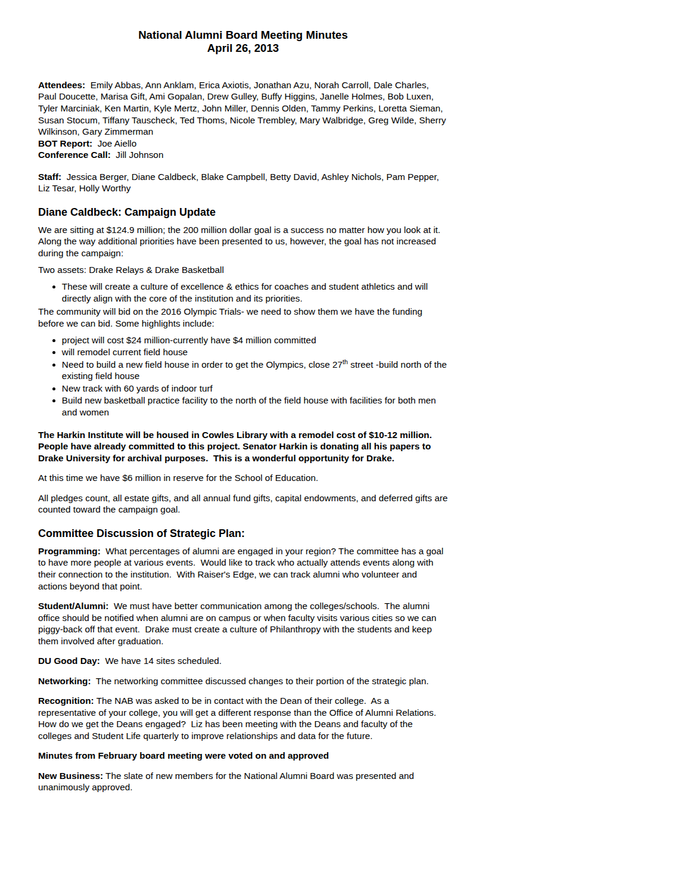National Alumni Board Meeting MinutesApril 26, 2013
Attendees: Emily Abbas, Ann Anklam, Erica Axiotis, Jonathan Azu, Norah Carroll, Dale Charles, Paul Doucette, Marisa Gift, Ami Gopalan, Drew Gulley, Buffy Higgins, Janelle Holmes, Bob Luxen, Tyler Marciniak, Ken Martin, Kyle Mertz, John Miller, Dennis Olden, Tammy Perkins, Loretta Sieman, Susan Stocum, Tiffany Tauscheck, Ted Thoms, Nicole Trembley, Mary Walbridge, Greg Wilde, Sherry Wilkinson, Gary Zimmerman
BOT Report: Joe Aiello
Conference Call: Jill Johnson
Staff: Jessica Berger, Diane Caldbeck, Blake Campbell, Betty David, Ashley Nichols, Pam Pepper, Liz Tesar, Holly Worthy
Diane Caldbeck: Campaign Update
We are sitting at $124.9 million; the 200 million dollar goal is a success no matter how you look at it. Along the way additional priorities have been presented to us, however, the goal has not increased during the campaign:
Two assets: Drake Relays & Drake Basketball
These will create a culture of excellence & ethics for coaches and student athletics and will directly align with the core of the institution and its priorities.
The community will bid on the 2016 Olympic Trials- we need to show them we have the funding before we can bid. Some highlights include:
project will cost $24 million-currently have $4 million committed
will remodel current field house
Need to build a new field house in order to get the Olympics, close 27th street -build north of the existing field house
New track with 60 yards of indoor turf
Build new basketball practice facility to the north of the field house with facilities for both men and women
The Harkin Institute will be housed in Cowles Library with a remodel cost of $10-12 million. People have already committed to this project. Senator Harkin is donating all his papers to Drake University for archival purposes. This is a wonderful opportunity for Drake.
At this time we have $6 million in reserve for the School of Education.
All pledges count, all estate gifts, and all annual fund gifts, capital endowments, and deferred gifts are counted toward the campaign goal.
Committee Discussion of Strategic Plan:
Programming: What percentages of alumni are engaged in your region? The committee has a goal to have more people at various events. Would like to track who actually attends events along with their connection to the institution. With Raiser's Edge, we can track alumni who volunteer and actions beyond that point.
Student/Alumni: We must have better communication among the colleges/schools. The alumni office should be notified when alumni are on campus or when faculty visits various cities so we can piggy-back off that event. Drake must create a culture of Philanthropy with the students and keep them involved after graduation.
DU Good Day: We have 14 sites scheduled.
Networking: The networking committee discussed changes to their portion of the strategic plan.
Recognition: The NAB was asked to be in contact with the Dean of their college. As a representative of your college, you will get a different response than the Office of Alumni Relations. How do we get the Deans engaged? Liz has been meeting with the Deans and faculty of the colleges and Student Life quarterly to improve relationships and data for the future.
Minutes from February board meeting were voted on and approved
New Business: The slate of new members for the National Alumni Board was presented and unanimously approved.